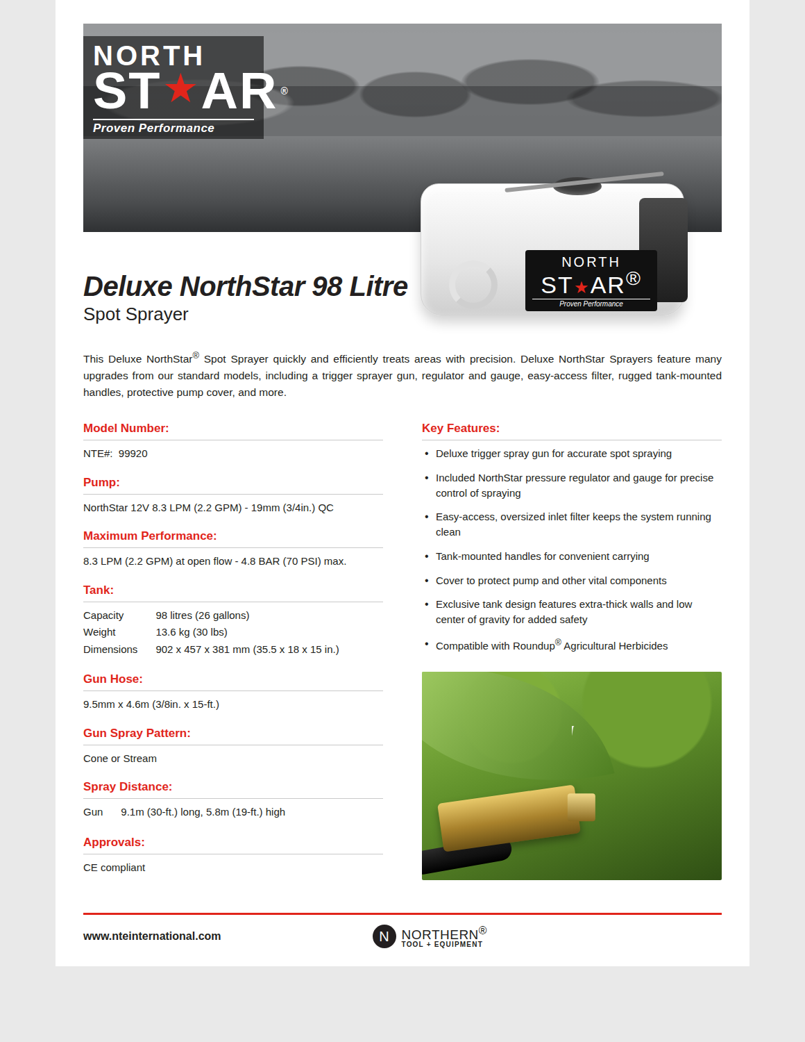NORTH
ST★AR®
Proven Performance
NORTH
ST★AR®
Proven Performance
Deluxe NorthStar 98 Litre
Spot Sprayer
This Deluxe NorthStar® Spot Sprayer quickly and efficiently treats areas with precision. Deluxe NorthStar Sprayers feature many upgrades from our standard models, including a trigger sprayer gun, regulator and gauge, easy-access filter, rugged tank-mounted handles, protective pump cover, and more.
Model Number:
NTE#: 99920
Pump:
NorthStar 12V 8.3 LPM (2.2 GPM) - 19mm (3/4in.) QC
Maximum Performance:
8.3 LPM (2.2 GPM) at open flow - 4.8 BAR (70 PSI) max.
Tank:
| Capacity | 98 litres (26 gallons) |
| Weight | 13.6 kg (30 lbs) |
| Dimensions | 902 x 457 x 381 mm (35.5 x 18 x 15 in.) |
Gun Hose:
9.5mm x 4.6m (3/8in. x 15-ft.)
Gun Spray Pattern:
Cone or Stream
Spray Distance:
| Gun | 9.1m (30-ft.) long, 5.8m (19-ft.) high |
Approvals:
CE compliant
Key Features:
Deluxe trigger spray gun for accurate spot spraying
Included NorthStar pressure regulator and gauge for precise control of spraying
Easy-access, oversized inlet filter keeps the system running clean
Tank-mounted handles for convenient carrying
Cover to protect pump and other vital components
Exclusive tank design features extra-thick walls and low center of gravity for added safety
Compatible with Roundup® Agricultural Herbicides
www.nteinternational.com
N
NORTHERN®
TOOL + EQUIPMENT